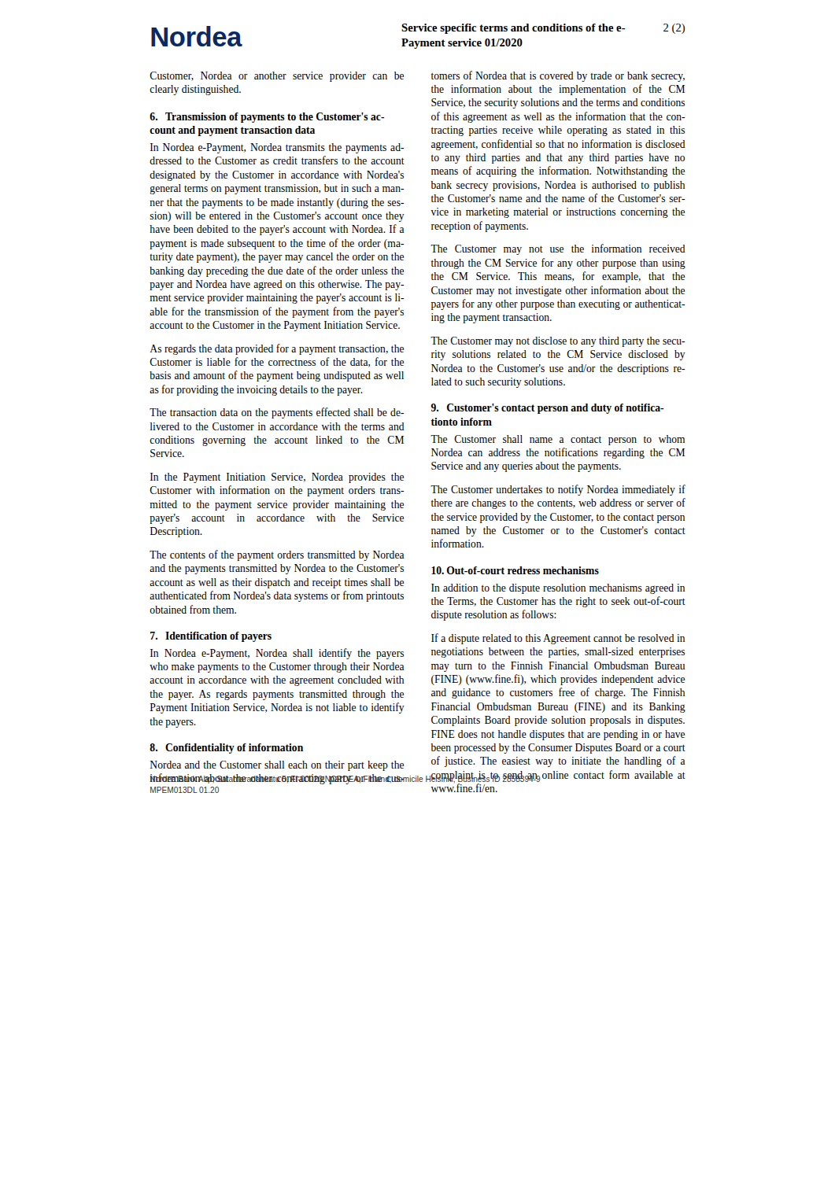Nordea
Service specific terms and conditions of the e-Payment service 01/2020
2 (2)
Customer, Nordea or another service provider can be clearly distinguished.
6. Transmission of payments to the Customer's account and payment transaction data
In Nordea e-Payment, Nordea transmits the payments addressed to the Customer as credit transfers to the account designated by the Customer in accordance with Nordea's general terms on payment transmission, but in such a manner that the payments to be made instantly (during the session) will be entered in the Customer's account once they have been debited to the payer's account with Nordea. If a payment is made subsequent to the time of the order (maturity date payment), the payer may cancel the order on the banking day preceding the due date of the order unless the payer and Nordea have agreed on this otherwise. The payment service provider maintaining the payer's account is liable for the transmission of the payment from the payer's account to the Customer in the Payment Initiation Service.
As regards the data provided for a payment transaction, the Customer is liable for the correctness of the data, for the basis and amount of the payment being undisputed as well as for providing the invoicing details to the payer.
The transaction data on the payments effected shall be delivered to the Customer in accordance with the terms and conditions governing the account linked to the CM Service.
In the Payment Initiation Service, Nordea provides the Customer with information on the payment orders transmitted to the payment service provider maintaining the payer's account in accordance with the Service Description.
The contents of the payment orders transmitted by Nordea and the payments transmitted by Nordea to the Customer's account as well as their dispatch and receipt times shall be authenticated from Nordea's data systems or from printouts obtained from them.
7. Identification of payers
In Nordea e-Payment, Nordea shall identify the payers who make payments to the Customer through their Nordea account in accordance with the agreement concluded with the payer. As regards payments transmitted through the Payment Initiation Service, Nordea is not liable to identify the payers.
8. Confidentiality of information
Nordea and the Customer shall each on their part keep the information about the other contracting party or the customers of Nordea that is covered by trade or bank secrecy, the information about the implementation of the CM Service, the security solutions and the terms and conditions of this agreement as well as the information that the contracting parties receive while operating as stated in this agreement, confidential so that no information is disclosed to any third parties and that any third parties have no means of acquiring the information. Notwithstanding the bank secrecy provisions, Nordea is authorised to publish the Customer's name and the name of the Customer's service in marketing material or instructions concerning the reception of payments.
The Customer may not use the information received through the CM Service for any other purpose than using the CM Service. This means, for example, that the Customer may not investigate other information about the payers for any other purpose than executing or authenticating the payment transaction.
The Customer may not disclose to any third party the security solutions related to the CM Service disclosed by Nordea to the Customer's use and/or the descriptions related to such security solutions.
9. Customer's contact person and duty of notificationto inform
The Customer shall name a contact person to whom Nordea can address the notifications regarding the CM Service and any queries about the payments.
The Customer undertakes to notify Nordea immediately if there are changes to the contents, web address or server of the service provided by the Customer, to the contact person named by the Customer or to the Customer's contact information.
10. Out-of-court redress mechanisms
In addition to the dispute resolution mechanisms agreed in the Terms, the Customer has the right to seek out-of-court dispute resolution as follows:
If a dispute related to this Agreement cannot be resolved in negotiations between the parties, small-sized enterprises may turn to the Finnish Financial Ombudsman Bureau (FINE) (www.fine.fi), which provides independent advice and guidance to customers free of charge. The Finnish Financial Ombudsman Bureau (FINE) and its Banking Complaints Board provide solution proposals in disputes. FINE does not handle disputes that are pending in or have been processed by the Consumer Disputes Board or a court of justice. The easiest way to initiate the handling of a complaint is to send an online contact form available at www.fine.fi/en.
Nordea Bank Abp, Satamaradankatu 5, FI-00020 NORDEA, Finland, domicile Helsinki, Business ID 2858394-9
MPEM013DL 01.20